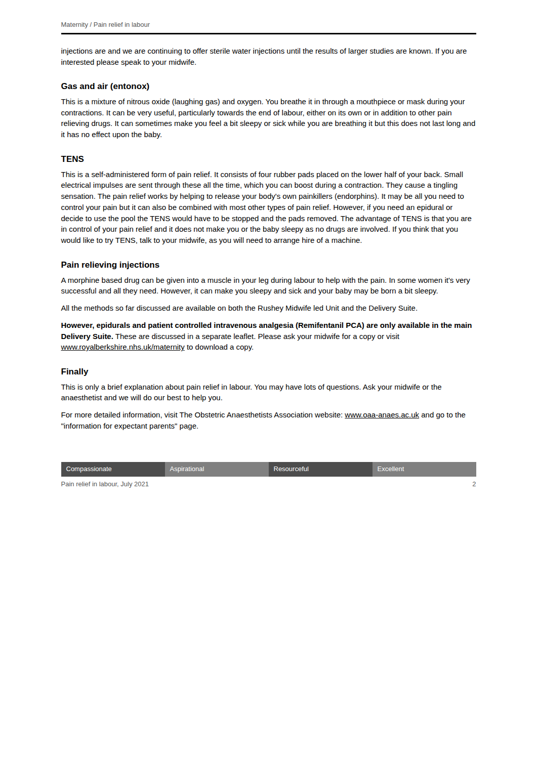Maternity / Pain relief in labour
injections are and we are continuing to offer sterile water injections until the results of larger studies are known. If you are interested please speak to your midwife.
Gas and air (entonox)
This is a mixture of nitrous oxide (laughing gas) and oxygen. You breathe it in through a mouthpiece or mask during your contractions. It can be very useful, particularly towards the end of labour, either on its own or in addition to other pain relieving drugs. It can sometimes make you feel a bit sleepy or sick while you are breathing it but this does not last long and it has no effect upon the baby.
TENS
This is a self-administered form of pain relief. It consists of four rubber pads placed on the lower half of your back. Small electrical impulses are sent through these all the time, which you can boost during a contraction. They cause a tingling sensation. The pain relief works by helping to release your body's own painkillers (endorphins). It may be all you need to control your pain but it can also be combined with most other types of pain relief. However, if you need an epidural or decide to use the pool the TENS would have to be stopped and the pads removed. The advantage of TENS is that you are in control of your pain relief and it does not make you or the baby sleepy as no drugs are involved. If you think that you would like to try TENS, talk to your midwife, as you will need to arrange hire of a machine.
Pain relieving injections
A morphine based drug can be given into a muscle in your leg during labour to help with the pain. In some women it's very successful and all they need. However, it can make you sleepy and sick and your baby may be born a bit sleepy.
All the methods so far discussed are available on both the Rushey Midwife led Unit and the Delivery Suite.
However, epidurals and patient controlled intravenous analgesia (Remifentanil PCA) are only available in the main Delivery Suite. These are discussed in a separate leaflet. Please ask your midwife for a copy or visit www.royalberkshire.nhs.uk/maternity to download a copy.
Finally
This is only a brief explanation about pain relief in labour. You may have lots of questions. Ask your midwife or the anaesthetist and we will do our best to help you.
For more detailed information, visit The Obstetric Anaesthetists Association website: www.oaa-anaes.ac.uk and go to the "information for expectant parents" page.
Compassionate
Aspirational
Resourceful
Excellent
Pain relief in labour, July 2021 2